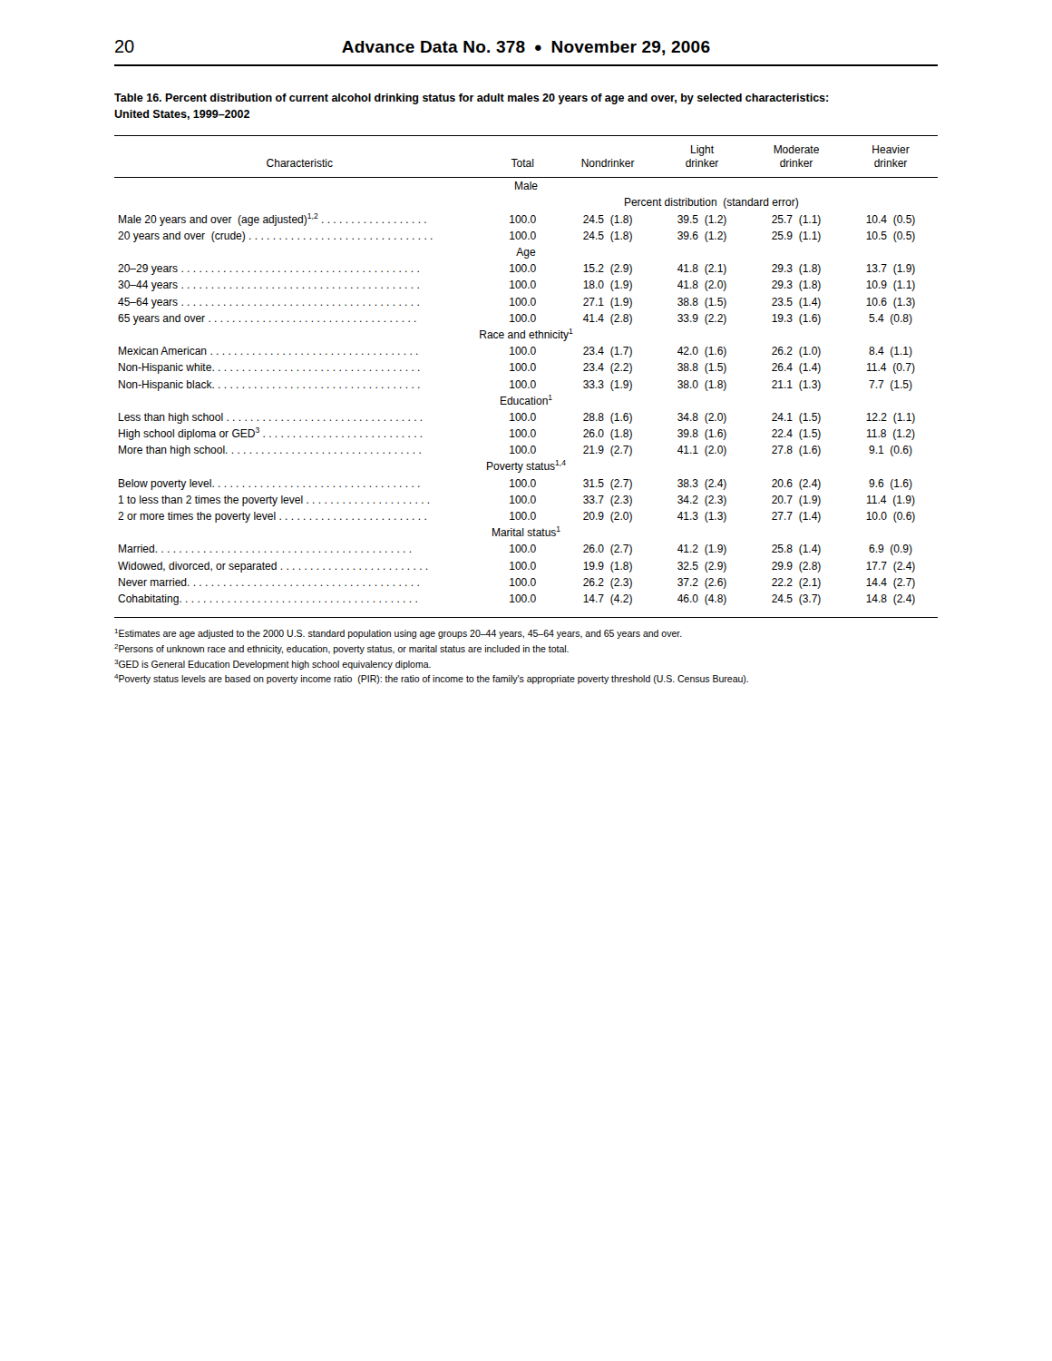20
Advance Data No. 378 ● November 29, 2006
Table 16. Percent distribution of current alcohol drinking status for adult males 20 years of age and over, by selected characteristics:
United States, 1999–2002
| Characteristic | Total | Nondrinker | Light drinker | Moderate drinker | Heavier drinker |
| --- | --- | --- | --- | --- | --- |
| Male |
| | Percent distribution (standard error) |
| Male 20 years and over (age adjusted) 1,2 . . . . . . . . . . . . . . . . . . | 100.0 | 24.5 (1.8) | 39.5 (1.2) | 25.7 (1.1) | 10.4 (0.5) |
| 20 years and over (crude) . . . . . . . . . . . . . . . . . . . . . . . . . . . . . . . | 100.0 | 24.5 (1.8) | 39.6 (1.2) | 25.9 (1.1) | 10.5 (0.5) |
| Age |
| 20–29 years . . . . . . . . . . . . . . . . . . . . . . . . . . . . . . . . . . . . . . . . | 100.0 | 15.2 (2.9) | 41.8 (2.1) | 29.3 (1.8) | 13.7 (1.9) |
| 30–44 years . . . . . . . . . . . . . . . . . . . . . . . . . . . . . . . . . . . . . . . . | 100.0 | 18.0 (1.9) | 41.8 (2.0) | 29.3 (1.8) | 10.9 (1.1) |
| 45–64 years . . . . . . . . . . . . . . . . . . . . . . . . . . . . . . . . . . . . . . . . | 100.0 | 27.1 (1.9) | 38.8 (1.5) | 23.5 (1.4) | 10.6 (1.3) |
| 65 years and over . . . . . . . . . . . . . . . . . . . . . . . . . . . . . . . . . . . | 100.0 | 41.4 (2.8) | 33.9 (2.2) | 19.3 (1.6) | 5.4 (0.8) |
| Race and ethnicity 1 |
| Mexican American . . . . . . . . . . . . . . . . . . . . . . . . . . . . . . . . . . . | 100.0 | 23.4 (1.7) | 42.0 (1.6) | 26.2 (1.0) | 8.4 (1.1) |
| Non-Hispanic white . . . . . . . . . . . . . . . . . . . . . . . . . . . . . . . . . . . | 100.0 | 23.4 (2.2) | 38.8 (1.5) | 26.4 (1.4) | 11.4 (0.7) |
| Non-Hispanic black . . . . . . . . . . . . . . . . . . . . . . . . . . . . . . . . . . . | 100.0 | 33.3 (1.9) | 38.0 (1.8) | 21.1 (1.3) | 7.7 (1.5) |
| Education 1 |
| Less than high school . . . . . . . . . . . . . . . . . . . . . . . . . . . . . . . . . | 100.0 | 28.8 (1.6) | 34.8 (2.0) | 24.1 (1.5) | 12.2 (1.1) |
| High school diploma or GED 3 . . . . . . . . . . . . . . . . . . . . . . . . . . . | 100.0 | 26.0 (1.8) | 39.8 (1.6) | 22.4 (1.5) | 11.8 (1.2) |
| More than high school . . . . . . . . . . . . . . . . . . . . . . . . . . . . . . . . . | 100.0 | 21.9 (2.7) | 41.1 (2.0) | 27.8 (1.6) | 9.1 (0.6) |
| Poverty status 1,4 |
| Below poverty level . . . . . . . . . . . . . . . . . . . . . . . . . . . . . . . . . . . | 100.0 | 31.5 (2.7) | 38.3 (2.4) | 20.6 (2.4) | 9.6 (1.6) |
| 1 to less than 2 times the poverty level . . . . . . . . . . . . . . . . . . . . . | 100.0 | 33.7 (2.3) | 34.2 (2.3) | 20.7 (1.9) | 11.4 (1.9) |
| 2 or more times the poverty level . . . . . . . . . . . . . . . . . . . . . . . . . | 100.0 | 20.9 (2.0) | 41.3 (1.3) | 27.7 (1.4) | 10.0 (0.6) |
| Marital status 1 |
| Married . . . . . . . . . . . . . . . . . . . . . . . . . . . . . . . . . . . . . . . . . . . | 100.0 | 26.0 (2.7) | 41.2 (1.9) | 25.8 (1.4) | 6.9 (0.9) |
| Widowed, divorced, or separated . . . . . . . . . . . . . . . . . . . . . . . . . | 100.0 | 19.9 (1.8) | 32.5 (2.9) | 29.9 (2.8) | 17.7 (2.4) |
| Never married . . . . . . . . . . . . . . . . . . . . . . . . . . . . . . . . . . . . . . . | 100.0 | 26.2 (2.3) | 37.2 (2.6) | 22.2 (2.1) | 14.4 (2.7) |
| Cohabitating . . . . . . . . . . . . . . . . . . . . . . . . . . . . . . . . . . . . . . . . | 100.0 | 14.7 (4.2) | 46.0 (4.8) | 24.5 (3.7) | 14.8 (2.4) |
1Estimates are age adjusted to the 2000 U.S. standard population using age groups 20–44 years, 45–64 years, and 65 years and over.
2Persons of unknown race and ethnicity, education, poverty status, or marital status are included in the total.
3GED is General Education Development high school equivalency diploma.
4Poverty status levels are based on poverty income ratio (PIR): the ratio of income to the family's appropriate poverty threshold (U.S. Census Bureau).